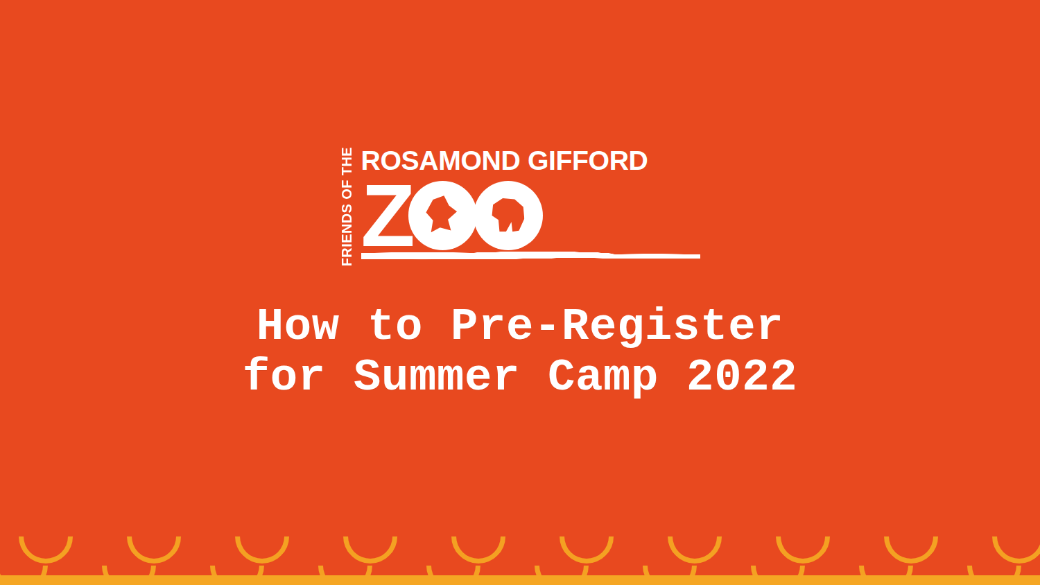Friends of the
Rosamond Gifford
Z
How to Pre-Register for Summer Camp 2022